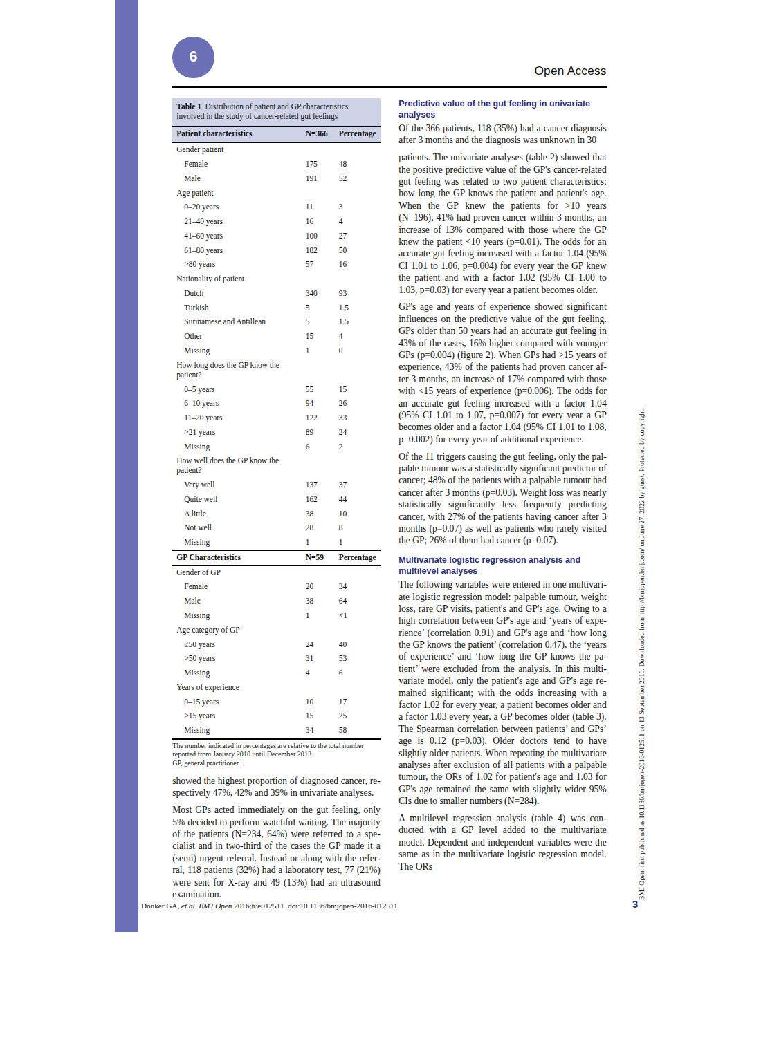BMJ Open: first published as 10.1136/bmjopen-2016-012511 on 13 September 2016. Downloaded from http://bmjopen.bmj.com/ on June 27, 2022 by guest. Protected by copyright.
6
Open Access
Table 1 Distribution of patient and GP characteristics involved in the study of cancer-related gut feelings
| Patient characteristics | N=366 | Percentage |
| --- | --- | --- |
| Gender patient | | |
| Female | 175 | 48 |
| Male | 191 | 52 |
| Age patient | | |
| 0–20 years | 11 | 3 |
| 21–40 years | 16 | 4 |
| 41–60 years | 100 | 27 |
| 61–80 years | 182 | 50 |
| >80 years | 57 | 16 |
| Nationality of patient | | |
| Dutch | 340 | 93 |
| Turkish | 5 | 1.5 |
| Surinamese and Antillean | 5 | 1.5 |
| Other | 15 | 4 |
| Missing | 1 | 0 |
| How long does the GP know the patient? | | |
| 0–5 years | 55 | 15 |
| 6–10 years | 94 | 26 |
| 11–20 years | 122 | 33 |
| >21 years | 89 | 24 |
| Missing | 6 | 2 |
| How well does the GP know the patient? | | |
| Very well | 137 | 37 |
| Quite well | 162 | 44 |
| A little | 38 | 10 |
| Not well | 28 | 8 |
| Missing | 1 | 1 |
| GP Characteristics | N=59 | Percentage |
| Gender of GP | | |
| Female | 20 | 34 |
| Male | 38 | 64 |
| Missing | 1 | <1 |
| Age category of GP | | |
| ≤50 years | 24 | 40 |
| >50 years | 31 | 53 |
| Missing | 4 | 6 |
| Years of experience | | |
| 0–15 years | 10 | 17 |
| >15 years | 15 | 25 |
| Missing | 34 | 58 |
The number indicated in percentages are relative to the total number reported from January 2010 until December 2013.
GP, general practitioner.
showed the highest proportion of diagnosed cancer, respectively 47%, 42% and 39% in univariate analyses.
Most GPs acted immediately on the gut feeling, only 5% decided to perform watchful waiting. The majority of the patients (N=234, 64%) were referred to a specialist and in two-third of the cases the GP made it a (semi) urgent referral. Instead or along with the referral, 118 patients (32%) had a laboratory test, 77 (21%) were sent for X-ray and 49 (13%) had an ultrasound examination.
Predictive value of the gut feeling in univariate analyses
Of the 366 patients, 118 (35%) had a cancer diagnosis after 3 months and the diagnosis was unknown in 30
patients. The univariate analyses (table 2) showed that the positive predictive value of the GP's cancer-related gut feeling was related to two patient characteristics: how long the GP knows the patient and patient's age. When the GP knew the patients for >10 years (N=196), 41% had proven cancer within 3 months, an increase of 13% compared with those where the GP knew the patient <10 years (p=0.01). The odds for an accurate gut feeling increased with a factor 1.04 (95% CI 1.01 to 1.06, p=0.004) for every year the GP knew the patient and with a factor 1.02 (95% CI 1.00 to 1.03, p=0.03) for every year a patient becomes older.
GP's age and years of experience showed significant influences on the predictive value of the gut feeling. GPs older than 50 years had an accurate gut feeling in 43% of the cases, 16% higher compared with younger GPs (p=0.004) (figure 2). When GPs had >15 years of experience, 43% of the patients had proven cancer after 3 months, an increase of 17% compared with those with <15 years of experience (p=0.006). The odds for an accurate gut feeling increased with a factor 1.04 (95% CI 1.01 to 1.07, p=0.007) for every year a GP becomes older and a factor 1.04 (95% CI 1.01 to 1.08, p=0.002) for every year of additional experience.
Of the 11 triggers causing the gut feeling, only the palpable tumour was a statistically significant predictor of cancer; 48% of the patients with a palpable tumour had cancer after 3 months (p=0.03). Weight loss was nearly statistically significantly less frequently predicting cancer, with 27% of the patients having cancer after 3 months (p=0.07) as well as patients who rarely visited the GP; 26% of them had cancer (p=0.07).
Multivariate logistic regression analysis and multilevel analyses
The following variables were entered in one multivariate logistic regression model: palpable tumour, weight loss, rare GP visits, patient's and GP's age. Owing to a high correlation between GP's age and ‘years of experience’ (correlation 0.91) and GP's age and ‘how long the GP knows the patient’ (correlation 0.47), the ‘years of experience’ and ‘how long the GP knows the patient’ were excluded from the analysis. In this multivariate model, only the patient's age and GP's age remained significant; with the odds increasing with a factor 1.02 for every year, a patient becomes older and a factor 1.03 every year, a GP becomes older (table 3). The Spearman correlation between patients’ and GPs’ age is 0.12 (p=0.03). Older doctors tend to have slightly older patients. When repeating the multivariate analyses after exclusion of all patients with a palpable tumour, the ORs of 1.02 for patient's age and 1.03 for GP's age remained the same with slightly wider 95% CIs due to smaller numbers (N=284).
A multilevel regression analysis (table 4) was conducted with a GP level added to the multivariate model. Dependent and independent variables were the same as in the multivariate logistic regression model. The ORs
Donker GA, et al. BMJ Open 2016;6:e012511. doi:10.1136/bmjopen-2016-012511
3